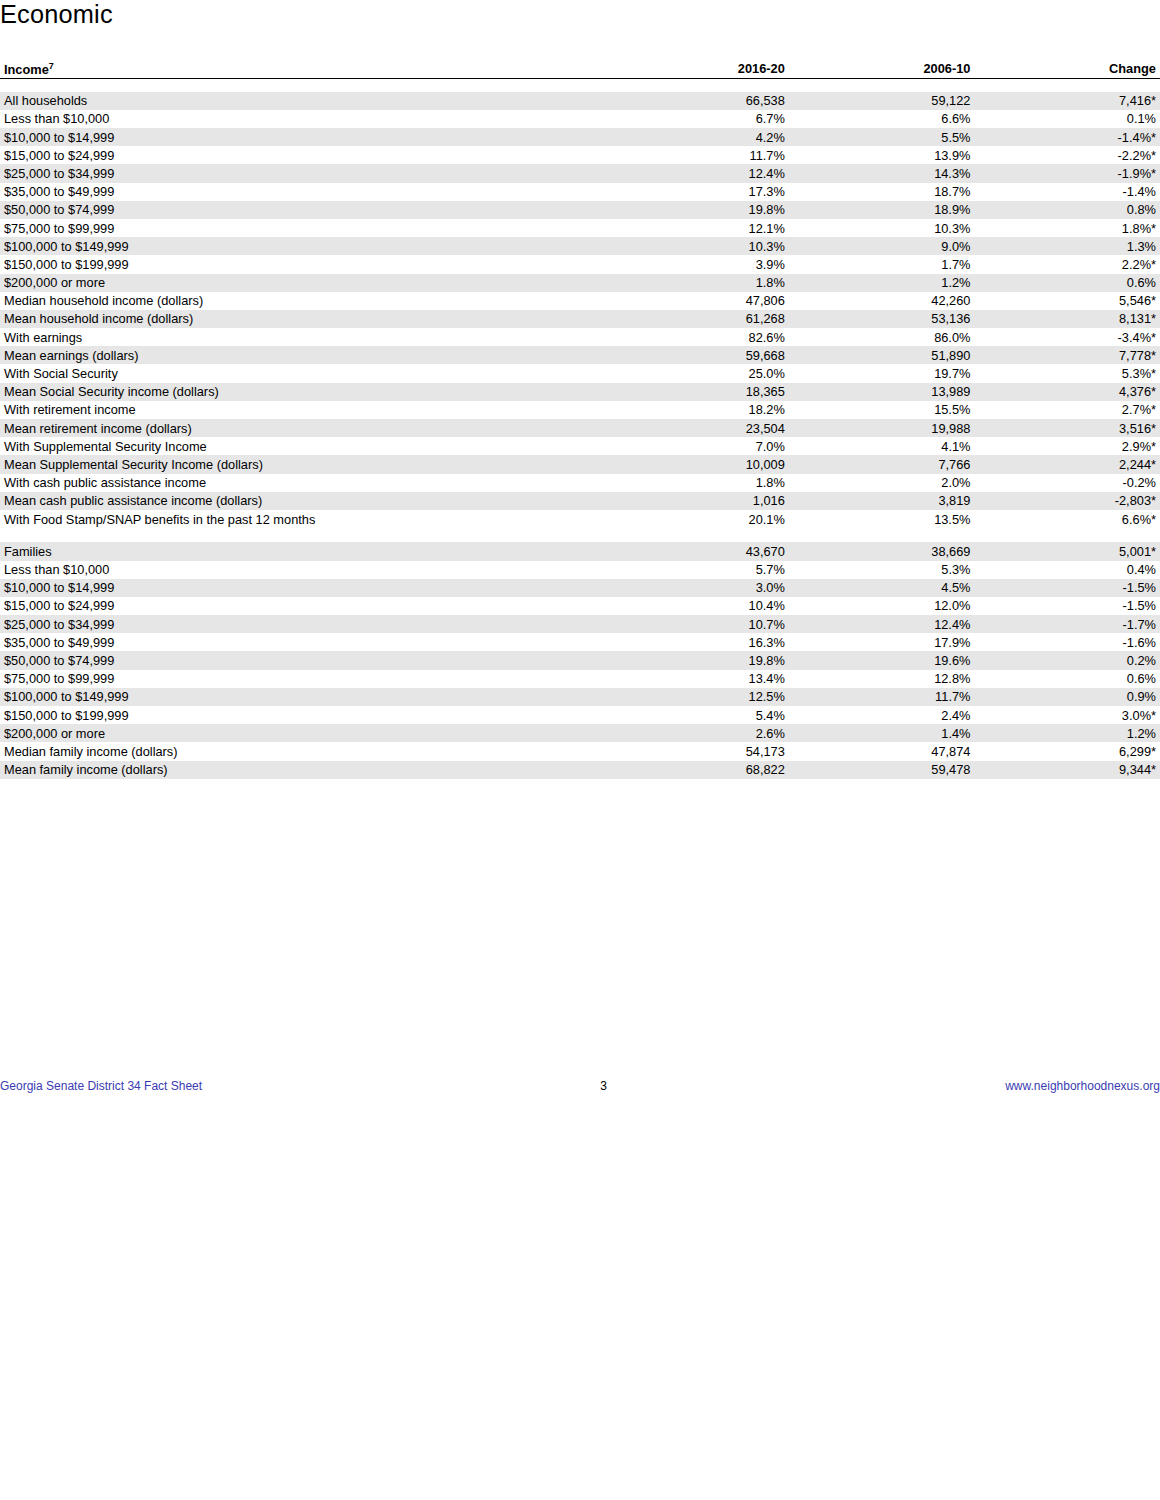Economic
| Income 7 | 2016-20 | 2006-10 | Change |
| --- | --- | --- | --- |
| All households | 66,538 | 59,122 | 7,416* |
| Less than $10,000 | 6.7% | 6.6% | 0.1% |
| $10,000 to $14,999 | 4.2% | 5.5% | -1.4%* |
| $15,000 to $24,999 | 11.7% | 13.9% | -2.2%* |
| $25,000 to $34,999 | 12.4% | 14.3% | -1.9%* |
| $35,000 to $49,999 | 17.3% | 18.7% | -1.4% |
| $50,000 to $74,999 | 19.8% | 18.9% | 0.8% |
| $75,000 to $99,999 | 12.1% | 10.3% | 1.8%* |
| $100,000 to $149,999 | 10.3% | 9.0% | 1.3% |
| $150,000 to $199,999 | 3.9% | 1.7% | 2.2%* |
| $200,000 or more | 1.8% | 1.2% | 0.6% |
| Median household income (dollars) | 47,806 | 42,260 | 5,546* |
| Mean household income (dollars) | 61,268 | 53,136 | 8,131* |
| With earnings | 82.6% | 86.0% | -3.4%* |
| Mean earnings (dollars) | 59,668 | 51,890 | 7,778* |
| With Social Security | 25.0% | 19.7% | 5.3%* |
| Mean Social Security income (dollars) | 18,365 | 13,989 | 4,376* |
| With retirement income | 18.2% | 15.5% | 2.7%* |
| Mean retirement income (dollars) | 23,504 | 19,988 | 3,516* |
| With Supplemental Security Income | 7.0% | 4.1% | 2.9%* |
| Mean Supplemental Security Income (dollars) | 10,009 | 7,766 | 2,244* |
| With cash public assistance income | 1.8% | 2.0% | -0.2% |
| Mean cash public assistance income (dollars) | 1,016 | 3,819 | -2,803* |
| With Food Stamp/SNAP benefits in the past 12 months | 20.1% | 13.5% | 6.6%* |
| Families | 43,670 | 38,669 | 5,001* |
| Less than $10,000 | 5.7% | 5.3% | 0.4% |
| $10,000 to $14,999 | 3.0% | 4.5% | -1.5% |
| $15,000 to $24,999 | 10.4% | 12.0% | -1.5% |
| $25,000 to $34,999 | 10.7% | 12.4% | -1.7% |
| $35,000 to $49,999 | 16.3% | 17.9% | -1.6% |
| $50,000 to $74,999 | 19.8% | 19.6% | 0.2% |
| $75,000 to $99,999 | 13.4% | 12.8% | 0.6% |
| $100,000 to $149,999 | 12.5% | 11.7% | 0.9% |
| $150,000 to $199,999 | 5.4% | 2.4% | 3.0%* |
| $200,000 or more | 2.6% | 1.4% | 1.2% |
| Median family income (dollars) | 54,173 | 47,874 | 6,299* |
| Mean family income (dollars) | 68,822 | 59,478 | 9,344* |
Georgia Senate District 34 Fact Sheet
3
www.neighborhoodnexus.org